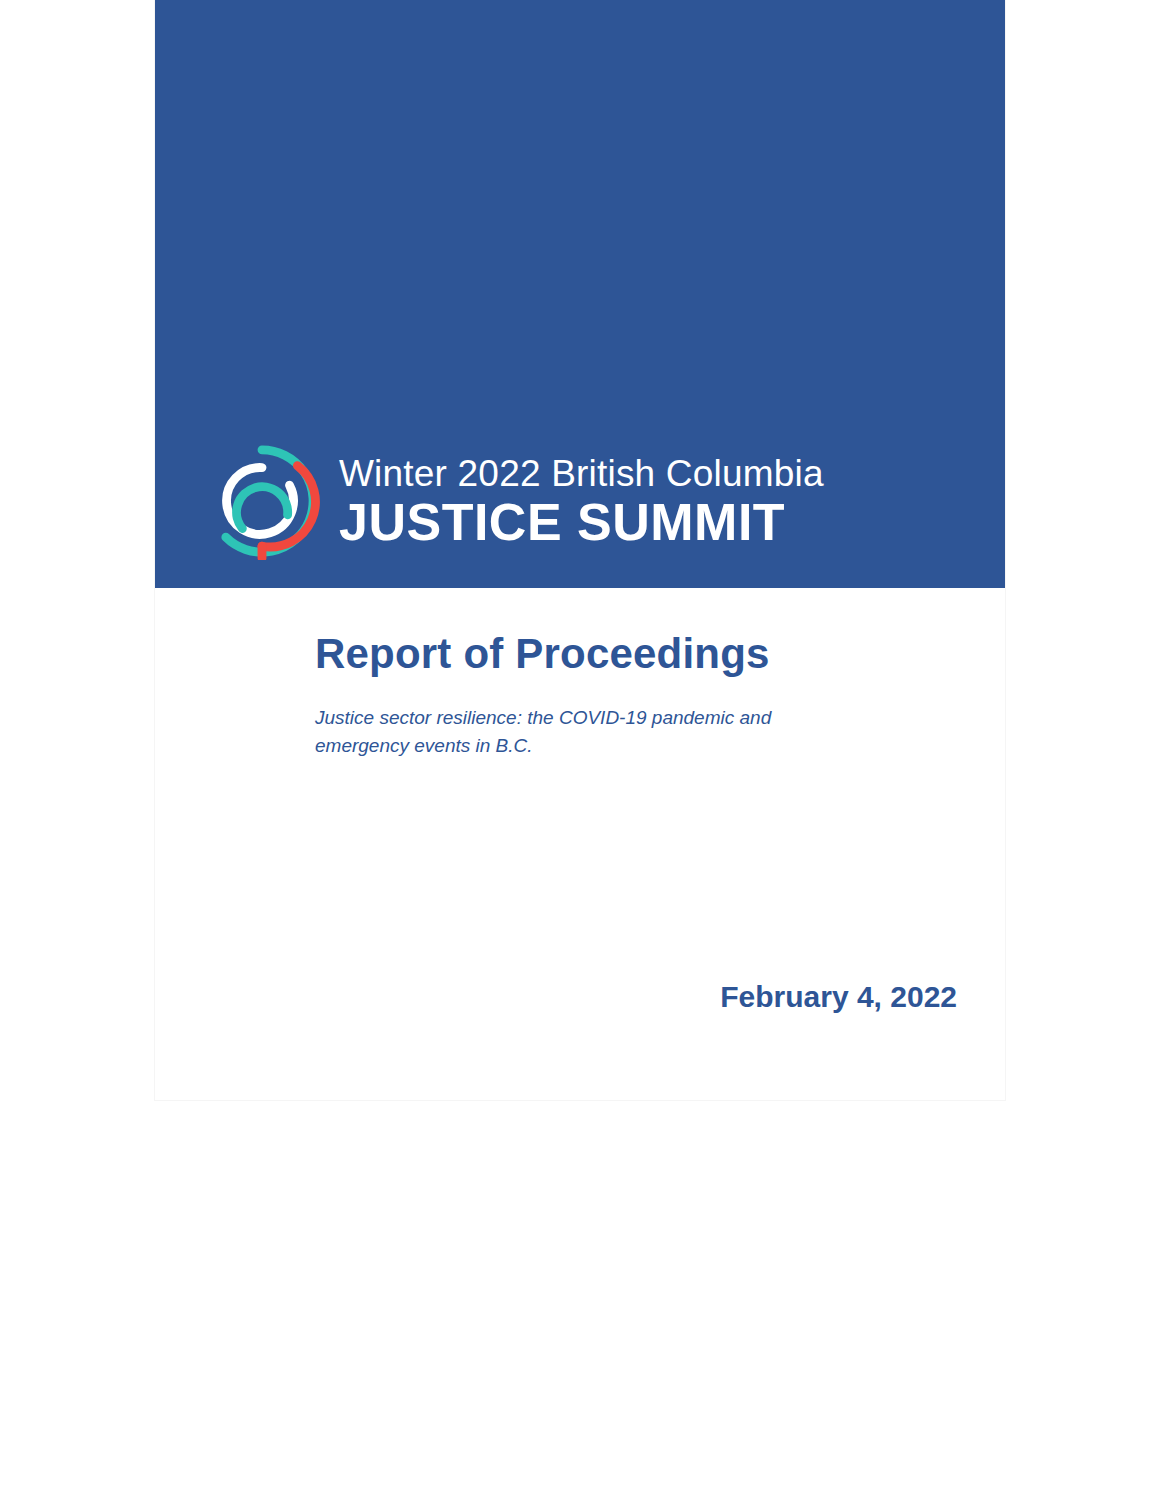Winter 2022 British Columbia JUSTICE SUMMIT
Report of Proceedings
Justice sector resilience: the COVID-19 pandemic and emergency events in B.C.
February 4, 2022